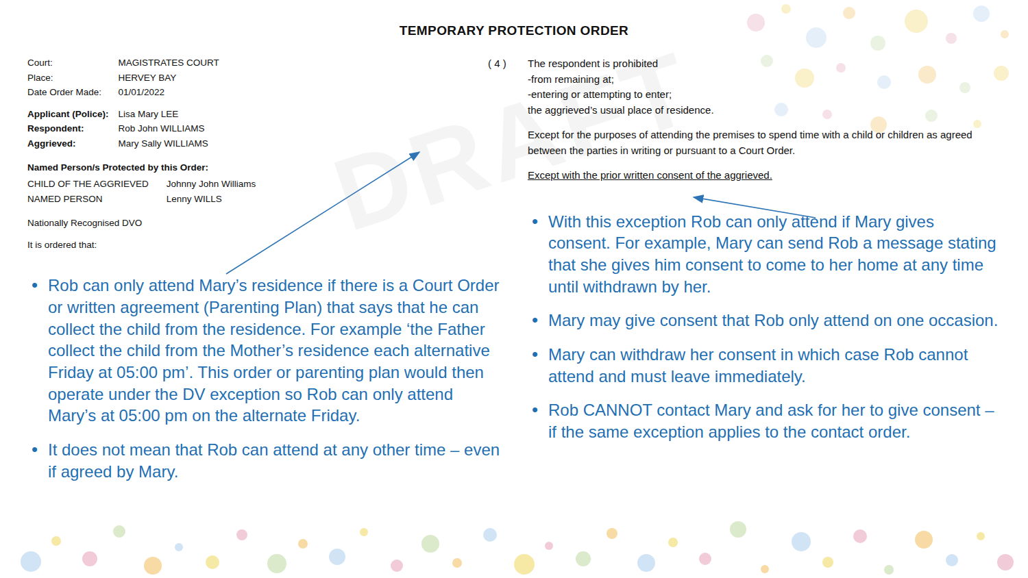DRAFT
TEMPORARY PROTECTION ORDER
| Court: | MAGISTRATES COURT |
| Place: | HERVEY BAY |
| Date Order Made: | 01/01/2022 |
| Applicant (Police): | Lisa Mary LEE |
| Respondent: | Rob John WILLIAMS |
| Aggrieved: | Mary Sally WILLIAMS |
Named Person/s Protected by this Order:
| CHILD OF THE AGGRIEVED | Johnny John Williams |
| NAMED PERSON | Lenny WILLS |
Nationally Recognised DVO
It is ordered that:
Rob can only attend Mary’s residence if there is a Court Order or written agreement (Parenting Plan) that says that he can collect the child from the residence. For example ‘the Father collect the child from the Mother’s residence each alternative Friday at 05:00 pm’. This order or parenting plan would then operate under the DV exception so Rob can only attend Mary’s at 05:00 pm on the alternate Friday.
It does not mean that Rob can attend at any other time – even if agreed by Mary.
( 4 )
The respondent is prohibited
-from remaining at;
-entering or attempting to enter;
the aggrieved’s usual place of residence.
Except for the purposes of attending the premises to spend time with a child or children as agreed between the parties in writing or pursuant to a Court Order.
Except with the prior written consent of the aggrieved.
With this exception Rob can only attend if Mary gives consent. For example, Mary can send Rob a message stating that she gives him consent to come to her home at any time until withdrawn by her.
Mary may give consent that Rob only attend on one occasion.
Mary can withdraw her consent in which case Rob cannot attend and must leave immediately.
Rob CANNOT contact Mary and ask for her to give consent – if the same exception applies to the contact order.